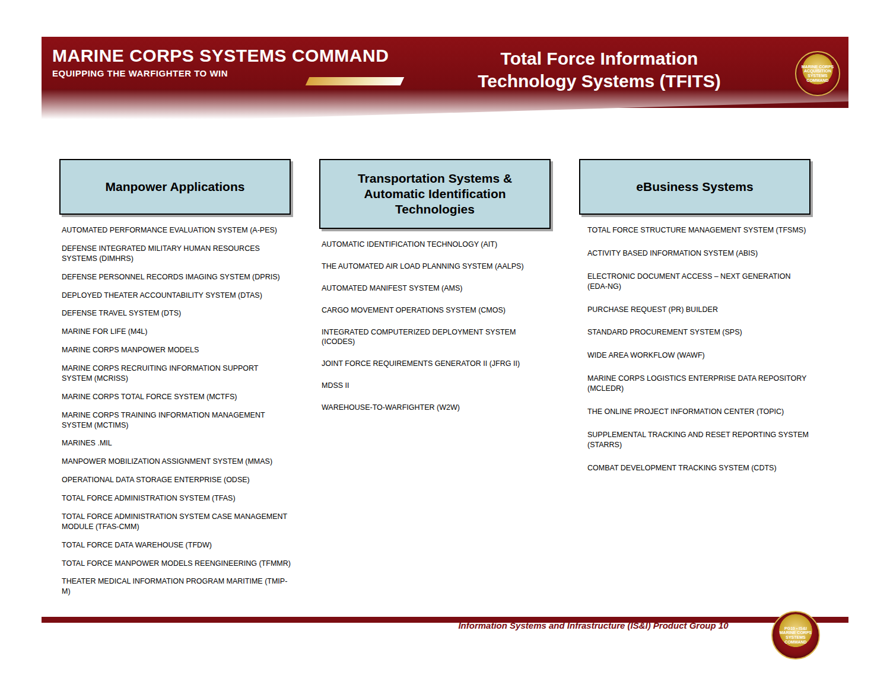MARINE CORPS SYSTEMS COMMAND
EQUIPPING THE WARFIGHTER TO WIN
Total Force Information
Technology Systems (TFITS)
MARINE CORPS
ACQUISITION
SYSTEMS COMMAND
Manpower Applications
AUTOMATED PERFORMANCE EVALUATION SYSTEM (A-PES)
DEFENSE INTEGRATED MILITARY HUMAN RESOURCES SYSTEMS (DIMHRS)
DEFENSE PERSONNEL RECORDS IMAGING SYSTEM (DPRIS)
DEPLOYED THEATER ACCOUNTABILITY SYSTEM (DTAS)
DEFENSE TRAVEL SYSTEM (DTS)
MARINE FOR LIFE (M4L)
MARINE CORPS MANPOWER MODELS
MARINE CORPS RECRUITING INFORMATION SUPPORT SYSTEM (MCRISS)
MARINE CORPS TOTAL FORCE SYSTEM (MCTFS)
MARINE CORPS TRAINING INFORMATION MANAGEMENT SYSTEM (MCTIMS)
MARINES .MIL
MANPOWER MOBILIZATION ASSIGNMENT SYSTEM (MMAS)
OPERATIONAL DATA STORAGE ENTERPRISE (ODSE)
TOTAL FORCE ADMINISTRATION SYSTEM (TFAS)
TOTAL FORCE ADMINISTRATION SYSTEM CASE MANAGEMENT MODULE (TFAS-CMM)
TOTAL FORCE DATA WAREHOUSE (TFDW)
TOTAL FORCE MANPOWER MODELS REENGINEERING (TFMMR)
THEATER MEDICAL INFORMATION PROGRAM MARITIME (TMIP-M)
Transportation Systems & Automatic Identification Technologies
AUTOMATIC IDENTIFICATION TECHNOLOGY (AIT)
THE AUTOMATED AIR LOAD PLANNING SYSTEM (AALPS)
AUTOMATED MANIFEST SYSTEM (AMS)
CARGO MOVEMENT OPERATIONS SYSTEM (CMOS)
INTEGRATED COMPUTERIZED DEPLOYMENT SYSTEM (ICODES)
JOINT FORCE REQUIREMENTS GENERATOR II (JFRG II)
MDSS II
WAREHOUSE-TO-WARFIGHTER (W2W)
eBusiness Systems
TOTAL FORCE STRUCTURE MANAGEMENT SYSTEM (TFSMS)
ACTIVITY BASED INFORMATION SYSTEM (ABIS)
ELECTRONIC DOCUMENT ACCESS – NEXT GENERATION (EDA-NG)
PURCHASE REQUEST (PR) BUILDER
STANDARD PROCUREMENT SYSTEM (SPS)
WIDE AREA WORKFLOW (WAWF)
MARINE CORPS LOGISTICS ENTERPRISE DATA REPOSITORY (MCLEDR)
THE ONLINE PROJECT INFORMATION CENTER (TOPIC)
SUPPLEMENTAL TRACKING AND RESET REPORTING SYSTEM (STARRS)
COMBAT DEVELOPMENT TRACKING SYSTEM (CDTS)
Information Systems and Infrastructure (IS&I) Product Group 10
PG10 • IS&I
MARINE CORPS
SYSTEMS COMMAND